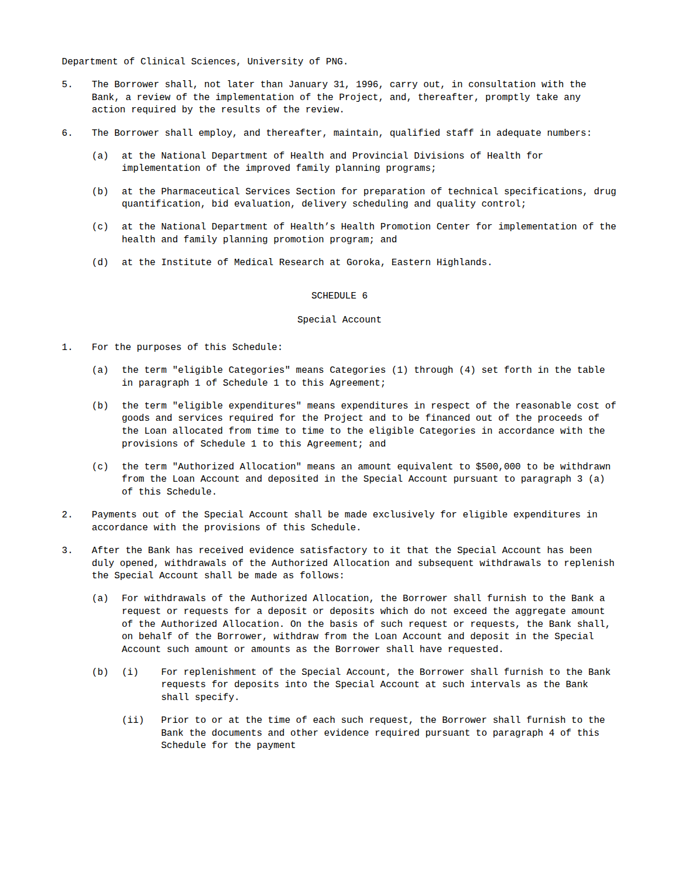Department of Clinical Sciences, University of PNG.
5.
The Borrower shall, not later than January 31, 1996, carry out, in consultation with the Bank, a review of the implementation of the Project, and, thereafter, promptly take any action required by the results of the review.
6.
The Borrower shall employ, and thereafter, maintain, qualified staff in adequate numbers:
(a)
at the National Department of Health and Provincial Divisions of Health for implementation of the improved family planning programs;
(b)
at the Pharmaceutical Services Section for preparation of technical specifications, drug quantification, bid evaluation, delivery scheduling and quality control;
(c)
at the National Department of Health’s Health Promotion Center for implementation of the health and family planning promotion program; and
(d)
at the Institute of Medical Research at Goroka, Eastern Highlands.
SCHEDULE 6
Special Account
1.
For the purposes of this Schedule:
(a)
the term "eligible Categories" means Categories (1) through (4) set forth in the table in paragraph 1 of Schedule 1 to this Agreement;
(b)
the term "eligible expenditures" means expenditures in respect of the reasonable cost of goods and services required for the Project and to be financed out of the proceeds of the Loan allocated from time to time to the eligible Categories in accordance with the provisions of Schedule 1 to this Agreement; and
(c)
the term "Authorized Allocation" means an amount equivalent to $500,000 to be withdrawn from the Loan Account and deposited in the Special Account pursuant to paragraph 3 (a) of this Schedule.
2.
Payments out of the Special Account shall be made exclusively for eligible expenditures in accordance with the provisions of this Schedule.
3.
After the Bank has received evidence satisfactory to it that the Special Account has been duly opened, withdrawals of the Authorized Allocation and subsequent withdrawals to replenish the Special Account shall be made as follows:
(a)
For withdrawals of the Authorized Allocation, the Borrower shall furnish to the Bank a request or requests for a deposit or deposits which do not exceed the aggregate amount of the Authorized Allocation. On the basis of such request or requests, the Bank shall, on behalf of the Borrower, withdraw from the Loan Account and deposit in the Special Account such amount or amounts as the Borrower shall have requested.
(b)
(i)
For replenishment of the Special Account, the Borrower shall furnish to the Bank requests for deposits into the Special Account at such intervals as the Bank shall specify.
(ii)
Prior to or at the time of each such request, the Borrower shall furnish to the Bank the documents and other evidence required pursuant to paragraph 4 of this Schedule for the payment